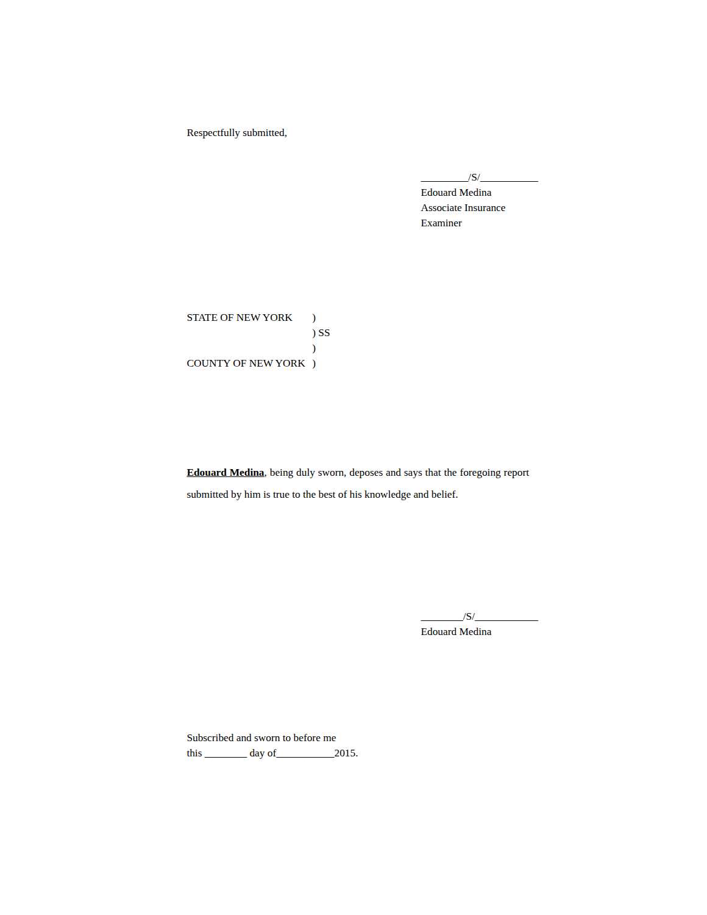Respectfully submitted,
_________/S/___________
Edouard Medina
Associate Insurance Examiner
| STATE OF NEW YORK | ) |
| | ) SS |
| | ) |
| COUNTY OF NEW YORK | ) |
Edouard Medina, being duly sworn, deposes and says that the foregoing report submitted by him is true to the best of his knowledge and belief.
________/S/____________
Edouard Medina
Subscribed and sworn to before me
this ________ day of___________2015.